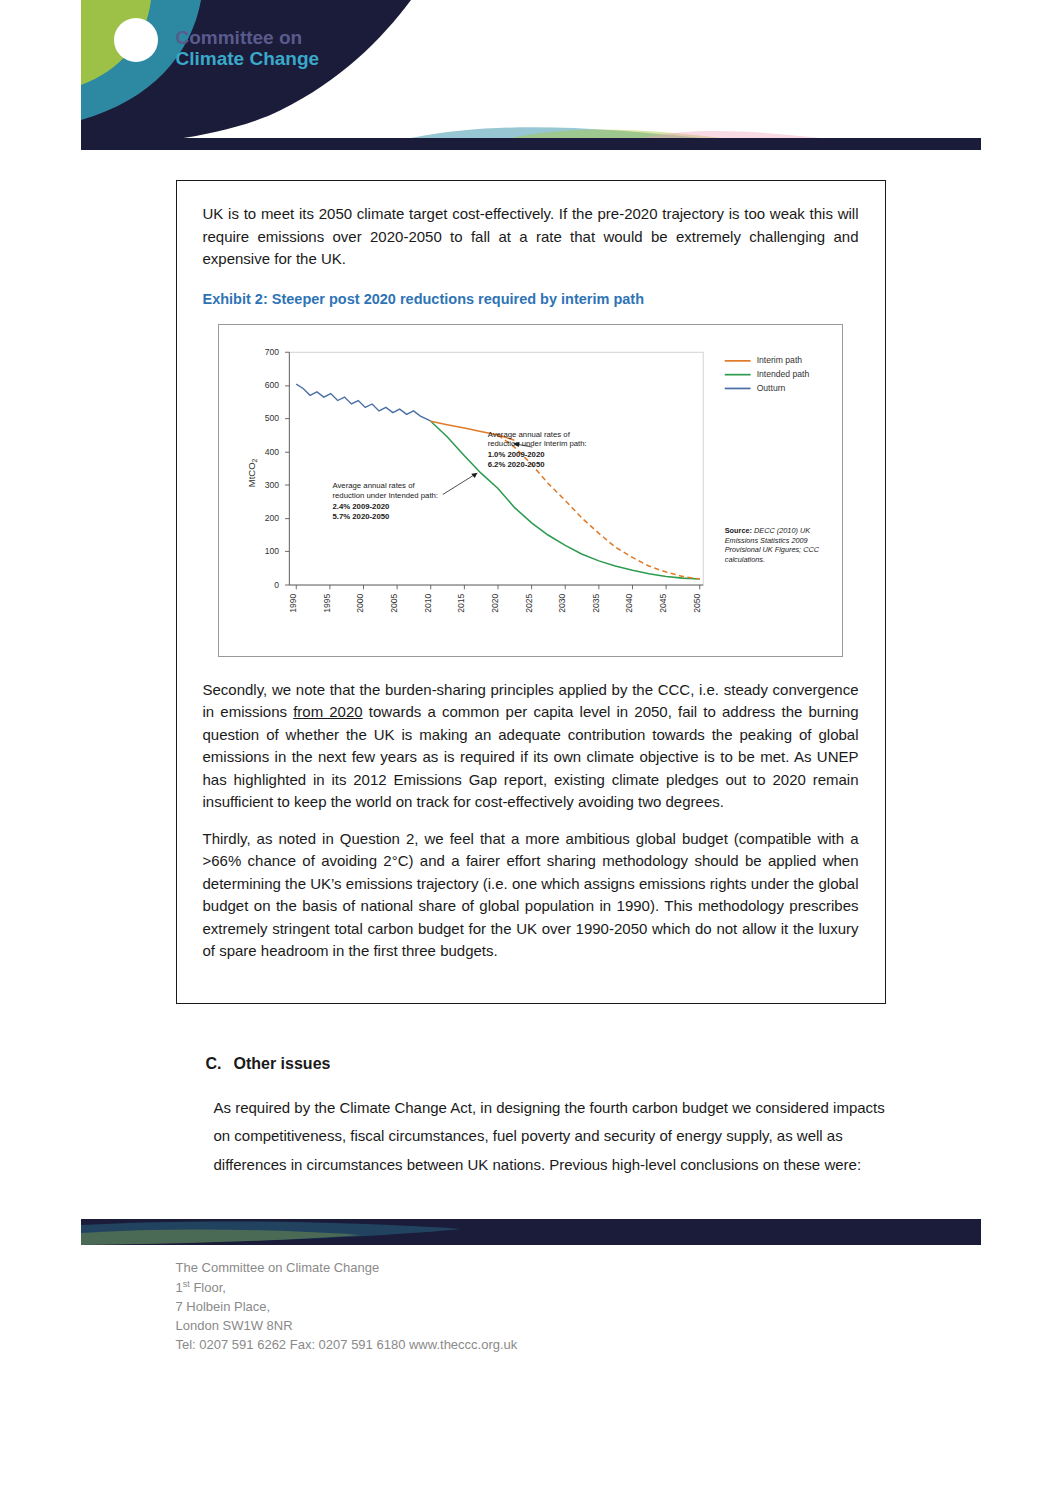Committee on
Climate Change
UK is to meet its 2050 climate target cost-effectively. If the pre-2020 trajectory is too weak this will require emissions over 2020-2050 to fall at a rate that would be extremely challenging and expensive for the UK.
Exhibit 2: Steeper post 2020 reductions required by interim path
0 100 200 300 400 500 600 700 MtCO2 1990 1995 2000 2005 2010 2015 2020 2025 2030 2035 2040 2045 2050 Interim path Intended path Outturn Average annual rates of reduction under Intended path: 2.4% 2009-2020 5.7% 2020-2050 Average annual rates of reduction under Interim path: 1.0% 2009-2020 6.2% 2020-2050 Source: DECC (2010) UK Emissions Statistics 2009 Provisional UK Figures; CCC calculations.
Secondly, we note that the burden-sharing principles applied by the CCC, i.e. steady convergence in emissions from 2020 towards a common per capita level in 2050, fail to address the burning question of whether the UK is making an adequate contribution towards the peaking of global emissions in the next few years as is required if its own climate objective is to be met. As UNEP has highlighted in its 2012 Emissions Gap report, existing climate pledges out to 2020 remain insufficient to keep the world on track for cost-effectively avoiding two degrees.
Thirdly, as noted in Question 2, we feel that a more ambitious global budget (compatible with a >66% chance of avoiding 2°C) and a fairer effort sharing methodology should be applied when determining the UK’s emissions trajectory (i.e. one which assigns emissions rights under the global budget on the basis of national share of global population in 1990). This methodology prescribes extremely stringent total carbon budget for the UK over 1990-2050 which do not allow it the luxury of spare headroom in the first three budgets.
C. Other issues
As required by the Climate Change Act, in designing the fourth carbon budget we considered impacts on competitiveness, fiscal circumstances, fuel poverty and security of energy supply, as well as differences in circumstances between UK nations. Previous high-level conclusions on these were:
The Committee on Climate Change
1st Floor,
7 Holbein Place,
London SW1W 8NR
Tel: 0207 591 6262 Fax: 0207 591 6180 www.theccc.org.uk